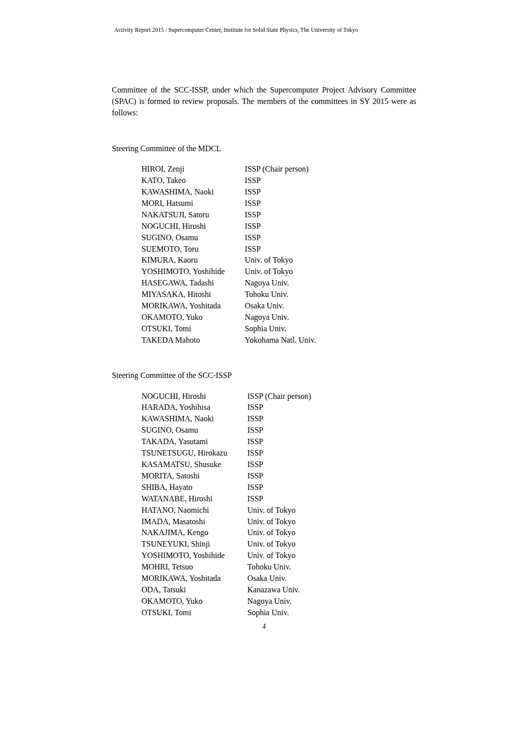Activity Report 2015 / Supercomputer Center, Institute for Solid State Physics, The University of Tokyo
Committee of the SCC-ISSP, under which the Supercomputer Project Advisory Committee (SPAC) is formed to review proposals. The members of the committees in SY 2015 were as follows:
Steering Committee of the MDCL
| HIROI, Zenji | ISSP (Chair person) |
| KATO, Takeo | ISSP |
| KAWASHIMA, Naoki | ISSP |
| MORI, Hatsumi | ISSP |
| NAKATSUJI, Satoru | ISSP |
| NOGUCHI, Hiroshi | ISSP |
| SUGINO, Osamu | ISSP |
| SUEMOTO, Toru | ISSP |
| KIMURA, Kaoru | Univ. of Tokyo |
| YOSHIMOTO, Yoshihide | Univ. of Tokyo |
| HASEGAWA, Tadashi | Nagoya Univ. |
| MIYASAKA, Hitoshi | Tohoku Univ. |
| MORIKAWA, Yoshitada | Osaka Univ. |
| OKAMOTO, Yuko | Nagoya Univ. |
| OTSUKI, Tomi | Sophia Univ. |
| TAKEDA Mahoto | Yokohama Natl. Univ. |
Steering Committee of the SCC-ISSP
| NOGUCHI, Hiroshi | ISSP (Chair person) |
| HARADA, Yoshihisa | ISSP |
| KAWASHIMA, Naoki | ISSP |
| SUGINO, Osamu | ISSP |
| TAKADA, Yasutami | ISSP |
| TSUNETSUGU, Hirokazu | ISSP |
| KASAMATSU, Shusuke | ISSP |
| MORITA, Satoshi | ISSP |
| SHIBA, Hayato | ISSP |
| WATANABE, Hiroshi | ISSP |
| HATANO, Naomichi | Univ. of Tokyo |
| IMADA, Masatoshi | Univ. of Tokyo |
| NAKAJIMA, Kengo | Univ. of Tokyo |
| TSUNEYUKI, Shinji | Univ. of Tokyo |
| YOSHIMOTO, Yoshihide | Univ. of Tokyo |
| MOHRI, Tetsuo | Tohoku Univ. |
| MORIKAWA, Yoshitada | Osaka Univ. |
| ODA, Tatsuki | Kanazawa Univ. |
| OKAMOTO, Yuko | Nagoya Univ. |
| OTSUKI, Tomi | Sophia Univ. |
4